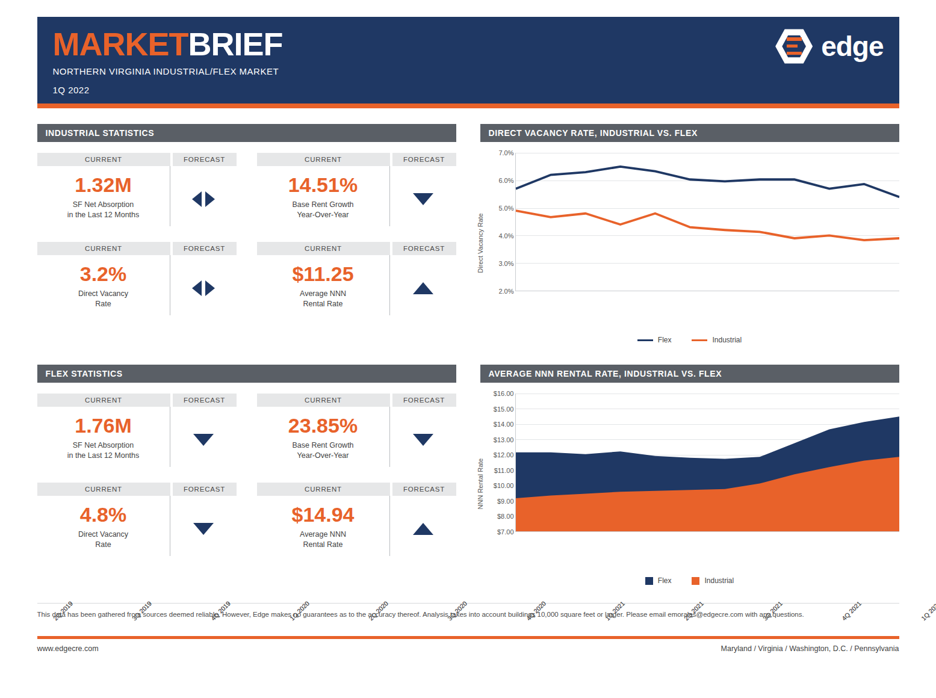MARKET BRIEF
NORTHERN VIRGINIA INDUSTRIAL/FLEX MARKET
1Q 2022
edge
INDUSTRIAL STATISTICS
CURRENT
FORECAST
1.32M
SF Net Absorption
in the Last 12 Months
CURRENT
FORECAST
14.51%
Base Rent Growth
Year-Over-Year
CURRENT
FORECAST
3.2%
Direct Vacancy
Rate
CURRENT
FORECAST
$11.25
Average NNN
Rental Rate
DIRECT VACANCY RATE, INDUSTRIAL VS. FLEX
Direct Vacancy Rate
7.0% 6.0% 5.0% 4.0% 3.0% 2.0%
2Q 2019 3Q 2019 4Q 2019 1Q 2020 2Q 2020 3Q 2020 4Q 2020 1Q 2021 2Q 2021 3Q 2021 4Q 2021 1Q 2022
Flex
Industrial
FLEX STATISTICS
CURRENT
FORECAST
1.76M
SF Net Absorption
in the Last 12 Months
CURRENT
FORECAST
23.85%
Base Rent Growth
Year-Over-Year
CURRENT
FORECAST
4.8%
Direct Vacancy
Rate
CURRENT
FORECAST
$14.94
Average NNN
Rental Rate
AVERAGE NNN RENTAL RATE, INDUSTRIAL VS. FLEX
NNN Rental Rate
$16.00 $15.00 $14.00 $13.00 $12.00 $11.00 $10.00 $9.00 $8.00 $7.00
2Q 2019 3Q 2019 4Q 2019 1Q 2020 2Q 2020 3Q 2020 4Q 2020 1Q 2021 2Q 2021 3Q 2021 4Q 2021 1Q 2022
Flex
Industrial
This data has been gathered from sources deemed reliable. However, Edge makes no guarantees as to the accuracy thereof. Analysis takes into account buildings 10,000 square feet or larger. Please email emorales@edgecre.com with any questions.
www.edgecre.com
Maryland / Virginia / Washington, D.C. / Pennsylvania